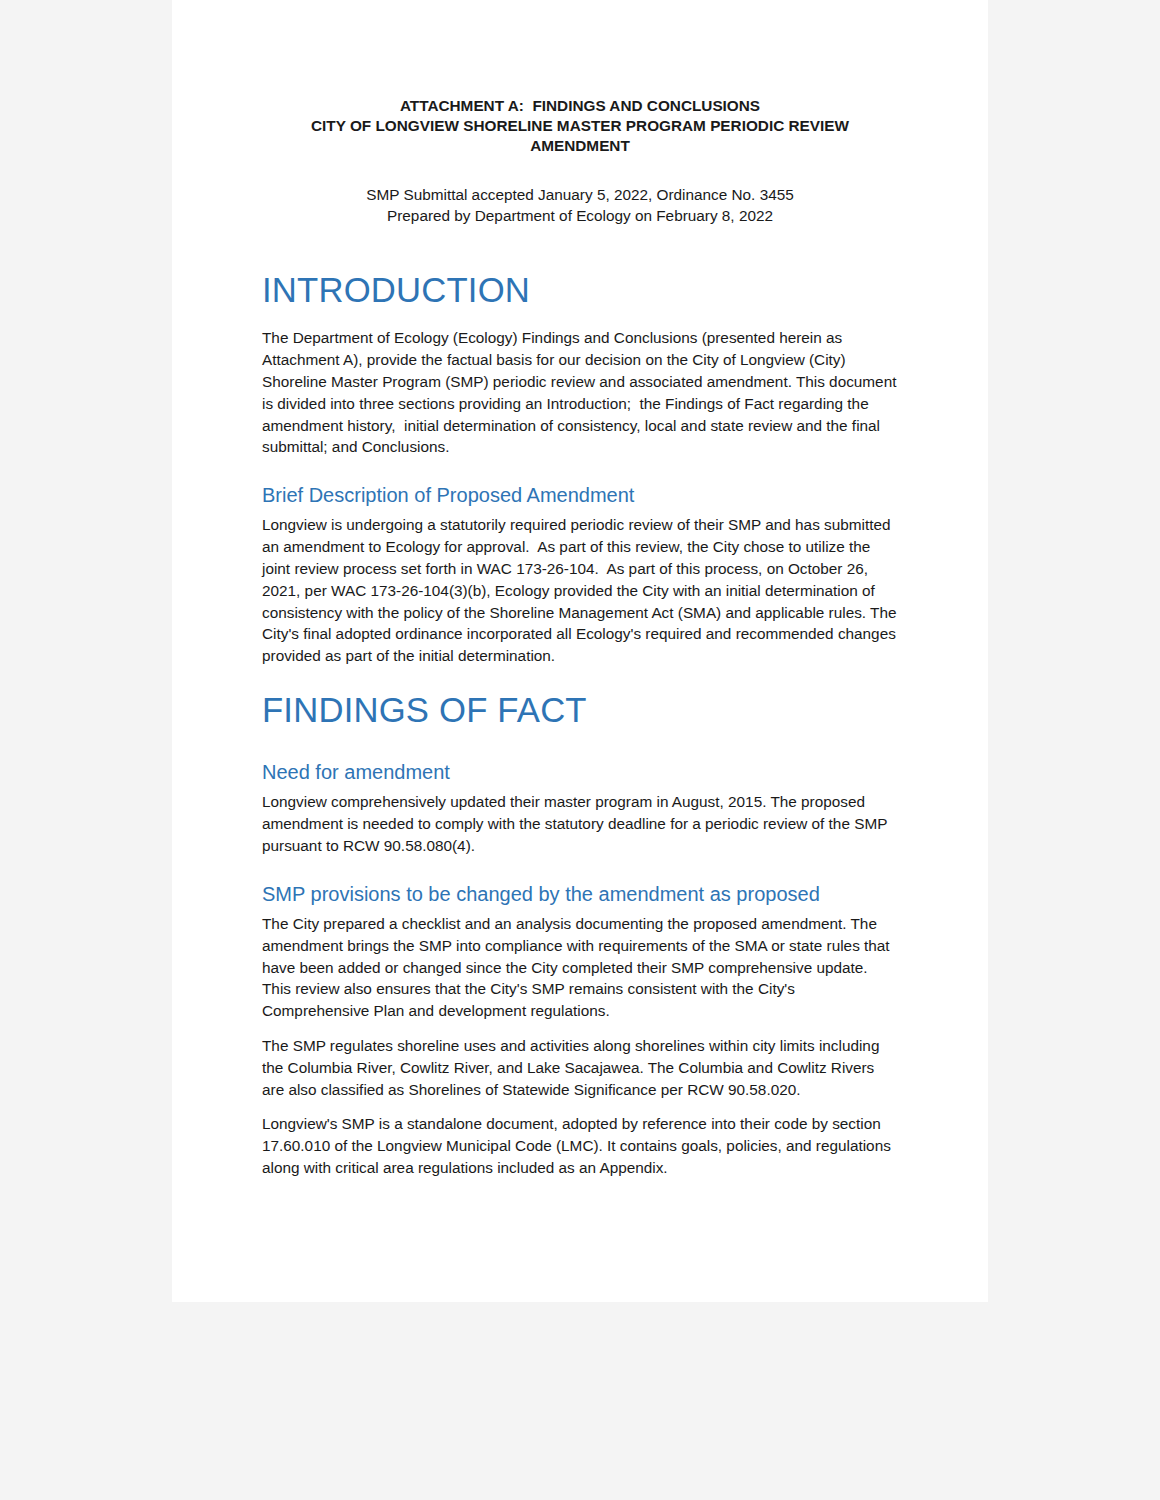ATTACHMENT A: FINDINGS AND CONCLUSIONS CITY OF LONGVIEW SHORELINE MASTER PROGRAM PERIODIC REVIEW AMENDMENT
SMP Submittal accepted January 5, 2022, Ordinance No. 3455 Prepared by Department of Ecology on February 8, 2022
INTRODUCTION
The Department of Ecology (Ecology) Findings and Conclusions (presented herein as Attachment A), provide the factual basis for our decision on the City of Longview (City) Shoreline Master Program (SMP) periodic review and associated amendment. This document is divided into three sections providing an Introduction; the Findings of Fact regarding the amendment history, initial determination of consistency, local and state review and the final submittal; and Conclusions.
Brief Description of Proposed Amendment
Longview is undergoing a statutorily required periodic review of their SMP and has submitted an amendment to Ecology for approval. As part of this review, the City chose to utilize the joint review process set forth in WAC 173-26-104. As part of this process, on October 26, 2021, per WAC 173-26-104(3)(b), Ecology provided the City with an initial determination of consistency with the policy of the Shoreline Management Act (SMA) and applicable rules. The City's final adopted ordinance incorporated all Ecology's required and recommended changes provided as part of the initial determination.
FINDINGS OF FACT
Need for amendment
Longview comprehensively updated their master program in August, 2015. The proposed amendment is needed to comply with the statutory deadline for a periodic review of the SMP pursuant to RCW 90.58.080(4).
SMP provisions to be changed by the amendment as proposed
The City prepared a checklist and an analysis documenting the proposed amendment. The amendment brings the SMP into compliance with requirements of the SMA or state rules that have been added or changed since the City completed their SMP comprehensive update. This review also ensures that the City's SMP remains consistent with the City's Comprehensive Plan and development regulations.
The SMP regulates shoreline uses and activities along shorelines within city limits including the Columbia River, Cowlitz River, and Lake Sacajawea. The Columbia and Cowlitz Rivers are also classified as Shorelines of Statewide Significance per RCW 90.58.020.
Longview's SMP is a standalone document, adopted by reference into their code by section 17.60.010 of the Longview Municipal Code (LMC). It contains goals, policies, and regulations along with critical area regulations included as an Appendix.